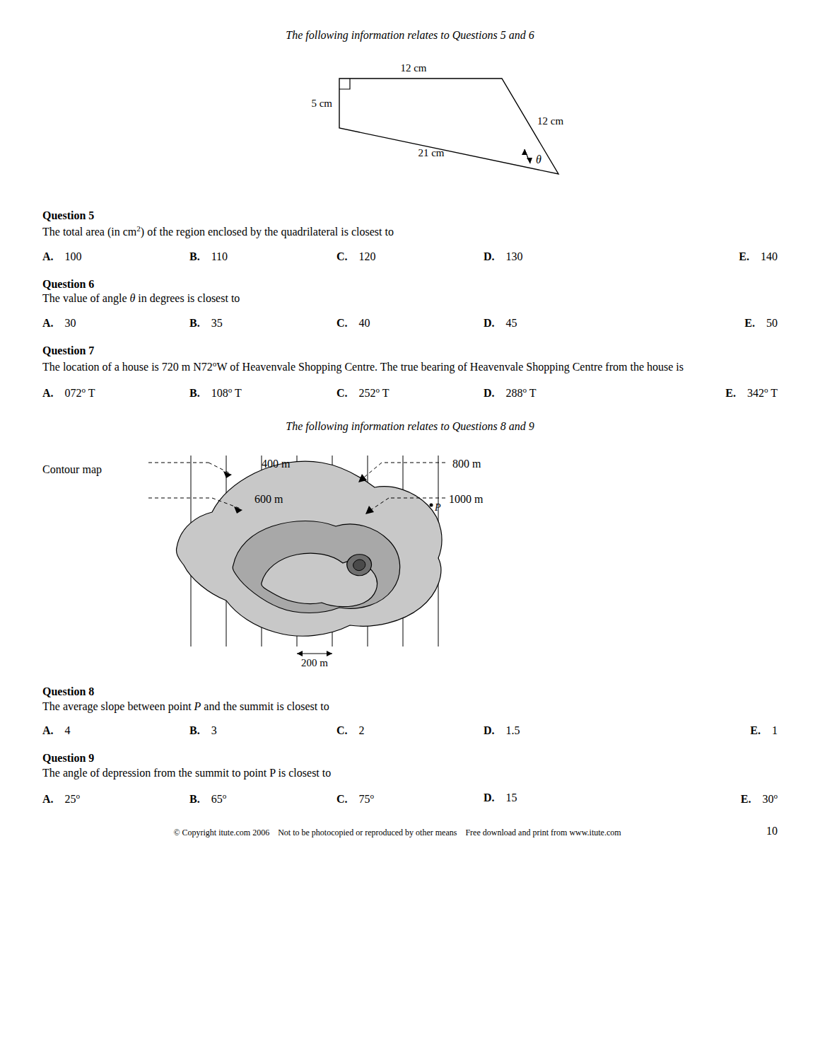The following information relates to Questions 5 and 6
12 cm 5 cm 12 cm 21 cm θ
Question 5
The total area (in cm2) of the region enclosed by the quadrilateral is closest to
| A. 100 | B. 110 | C. 120 | D. 130 | E. 140 |
Question 6
The value of angle θ in degrees is closest to
| A. 30 | B. 35 | C. 40 | D. 45 | E. 50 |
Question 7
The location of a house is 720 m N72oW of Heavenvale Shopping Centre. The true bearing of Heavenvale Shopping Centre from the house is
| A. 072 o T | B. 108 o T | C. 252 o T | D. 288 o T | E. 342 o T |
The following information relates to Questions 8 and 9
Contour map
P 200 m
400 m
600 m
800 m
1000 m
Question 8
The average slope between point P and the summit is closest to
| A. 4 | B. 3 | C. 2 | D. 1.5 | E. 1 |
Question 9
The angle of depression from the summit to point P is closest to
| A. 25 o | B. 65 o | C. 75 o | D. 15 | E. 30 o |
© Copyright itute.com 2006 Not to be photocopied or reproduced by other means Free download and print from www.itute.com
10